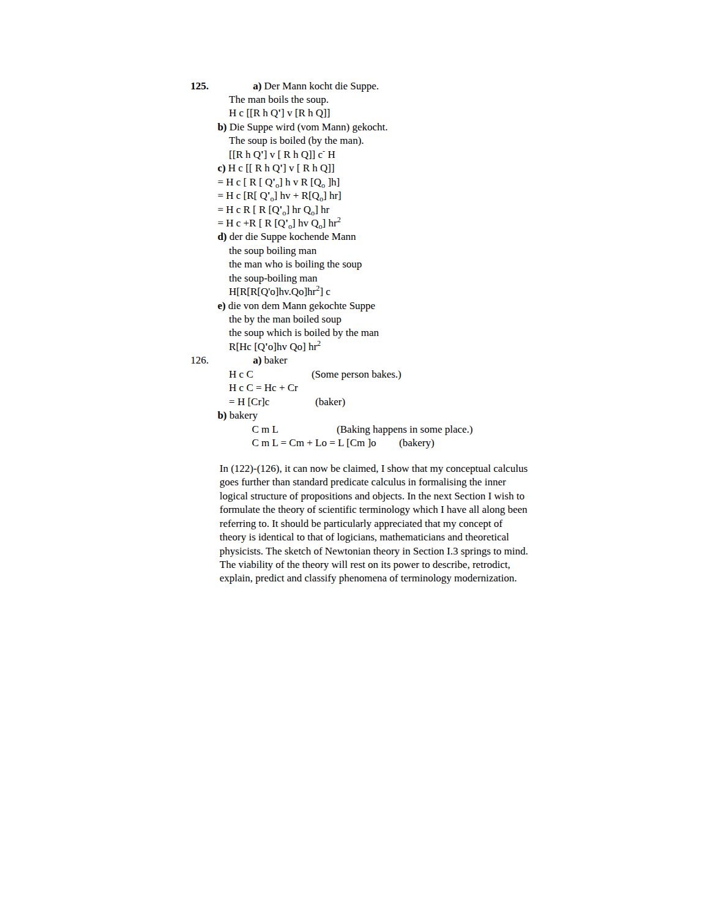125.
a) Der Mann kocht die Suppe.
The man boils the soup.
H c [[R h Q'] v [R h Q]]
b) Die Suppe wird (vom Mann) gekocht.
The soup is boiled (by the man).
[[R h Q'] v [ R h Q]] c- H
c) H c [[ R h Q'] v [ R h Q]]
= H c [ R [ Q'o] h v R [Qo ]h]
= H c [R[ Q'o] hv + R[Qo] hr]
= H c R [ R [Q'o] hr Qo] hr
= H c +R [ R [Q'o] hv Qo] hr2
d) der die Suppe kochende Mann
the soup boiling man
the man who is boiling the soup
the soup-boiling man
H[R[R[Q'o]hv.Qo]hr2] c
e) die von dem Mann gekochte Suppe
the by the man boiled soup
the soup which is boiled by the man
R[Hc [Q'o]hv Qo] hr2
126.
a) baker
H c C (Some person bakes.)
H c C = Hc + Cr
= H [Cr]c (baker)
b) bakery
C m L (Baking happens in some place.)
C m L = Cm + Lo = L [Cm ]o (bakery)
In (122)-(126), it can now be claimed, I show that my conceptual calculus goes further than standard predicate calculus in formalising the inner logical structure of propositions and objects. In the next Section I wish to formulate the theory of scientific terminology which I have all along been referring to. It should be particularly appreciated that my concept of theory is identical to that of logicians, mathematicians and theoretical physicists. The sketch of Newtonian theory in Section I.3 springs to mind. The viability of the theory will rest on its power to describe, retrodict, explain, predict and classify phenomena of terminology modernization.